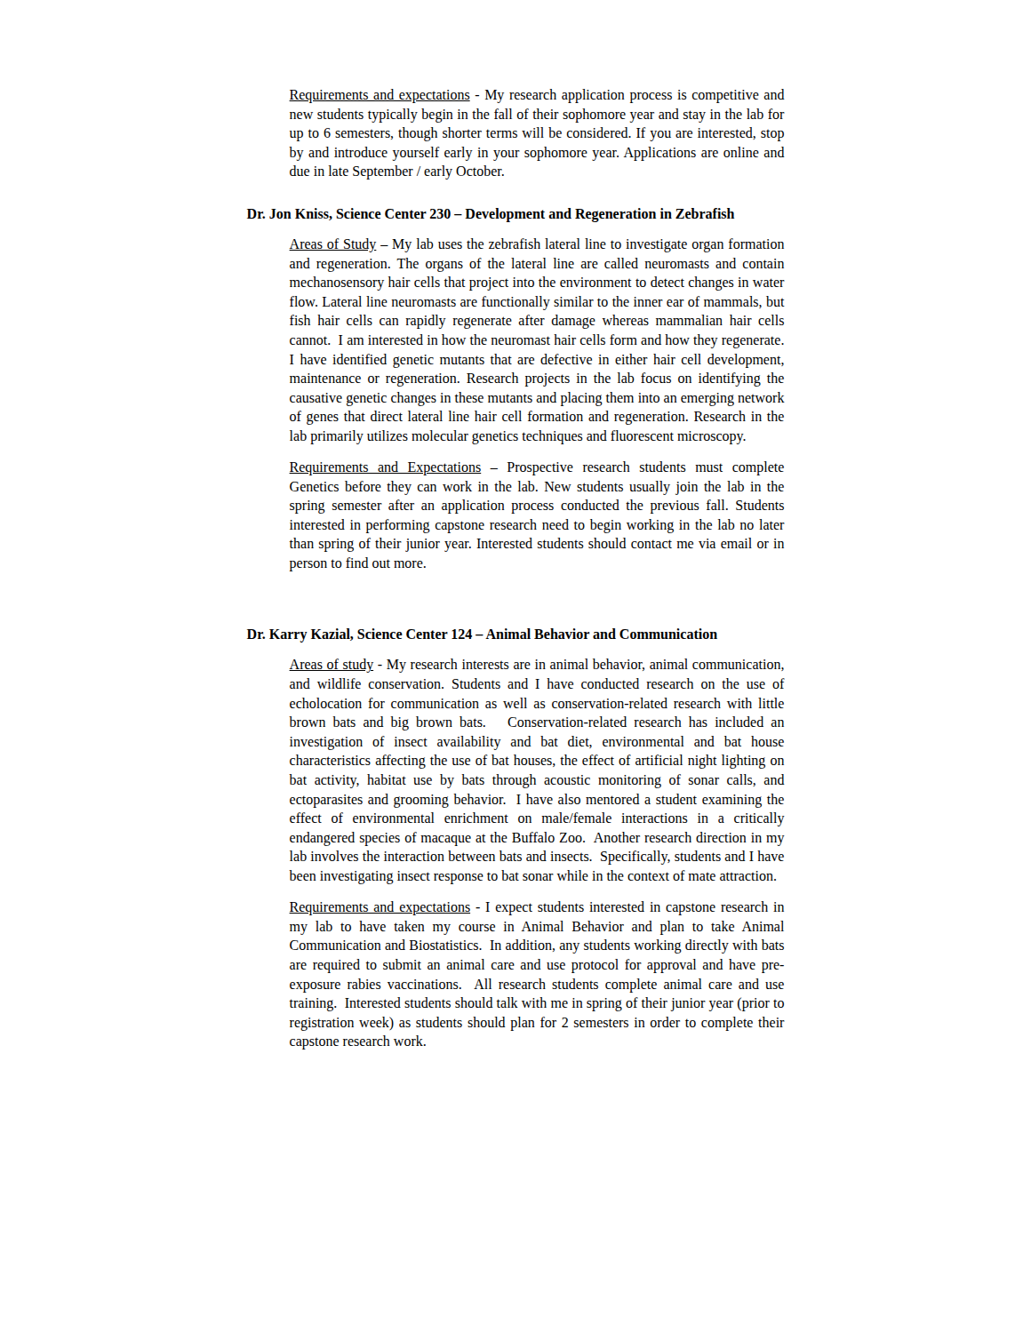Requirements and expectations - My research application process is competitive and new students typically begin in the fall of their sophomore year and stay in the lab for up to 6 semesters, though shorter terms will be considered. If you are interested, stop by and introduce yourself early in your sophomore year. Applications are online and due in late September / early October.
Dr. Jon Kniss, Science Center 230 – Development and Regeneration in Zebrafish
Areas of Study – My lab uses the zebrafish lateral line to investigate organ formation and regeneration. The organs of the lateral line are called neuromasts and contain mechanosensory hair cells that project into the environment to detect changes in water flow. Lateral line neuromasts are functionally similar to the inner ear of mammals, but fish hair cells can rapidly regenerate after damage whereas mammalian hair cells cannot. I am interested in how the neuromast hair cells form and how they regenerate. I have identified genetic mutants that are defective in either hair cell development, maintenance or regeneration. Research projects in the lab focus on identifying the causative genetic changes in these mutants and placing them into an emerging network of genes that direct lateral line hair cell formation and regeneration. Research in the lab primarily utilizes molecular genetics techniques and fluorescent microscopy.
Requirements and Expectations – Prospective research students must complete Genetics before they can work in the lab. New students usually join the lab in the spring semester after an application process conducted the previous fall. Students interested in performing capstone research need to begin working in the lab no later than spring of their junior year. Interested students should contact me via email or in person to find out more.
Dr. Karry Kazial, Science Center 124 – Animal Behavior and Communication
Areas of study - My research interests are in animal behavior, animal communication, and wildlife conservation. Students and I have conducted research on the use of echolocation for communication as well as conservation-related research with little brown bats and big brown bats. Conservation-related research has included an investigation of insect availability and bat diet, environmental and bat house characteristics affecting the use of bat houses, the effect of artificial night lighting on bat activity, habitat use by bats through acoustic monitoring of sonar calls, and ectoparasites and grooming behavior. I have also mentored a student examining the effect of environmental enrichment on male/female interactions in a critically endangered species of macaque at the Buffalo Zoo. Another research direction in my lab involves the interaction between bats and insects. Specifically, students and I have been investigating insect response to bat sonar while in the context of mate attraction.
Requirements and expectations - I expect students interested in capstone research in my lab to have taken my course in Animal Behavior and plan to take Animal Communication and Biostatistics. In addition, any students working directly with bats are required to submit an animal care and use protocol for approval and have pre-exposure rabies vaccinations. All research students complete animal care and use training. Interested students should talk with me in spring of their junior year (prior to registration week) as students should plan for 2 semesters in order to complete their capstone research work.